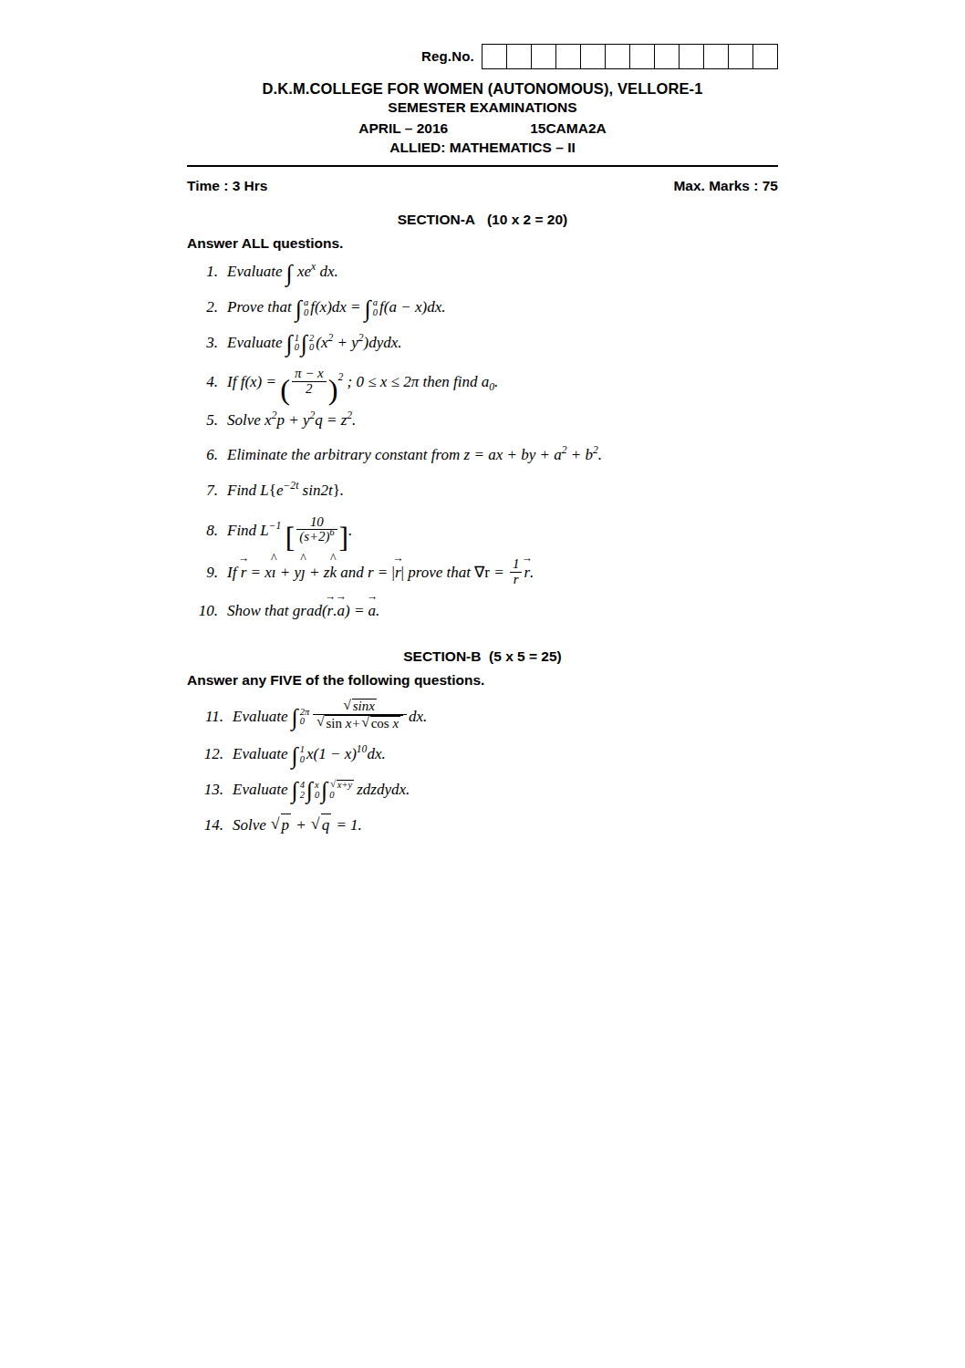Reg.No.
D.K.M.COLLEGE FOR WOMEN (AUTONOMOUS), VELLORE-1
SEMESTER EXAMINATIONS
APRIL – 2016 15CAMA2A
ALLIED: MATHEMATICS – II
Time : 3 Hrs Max. Marks : 75
SECTION-A (10 x 2 = 20)
Answer ALL questions.
1. Evaluate ∫ xex dx.
2. Prove that ∫a 0 f(x)dx = ∫a 0 f(a − x)dx.
3. Evaluate ∫10∫20(x2 + y2)dydx.
4. If f(x) = (π − x 2)2 ; 0 ≤ x ≤ 2π then find a0.
5. Solve x2p + y2q = z2.
6. Eliminate the arbitrary constant from z = ax + by + a2 + b2.
7. Find L{e−2t sin2t}.
8. Find L−1 [10(s+2)6].
9. If r = xı + yȷ + zk and r = |r| prove that ∇r = 1 r r.
10. Show that grad(r.a) = a.
SECTION-B (5 x 5 = 25)
Answer any FIVE of the following questions.
11. Evaluate ∫2π 0 sinx sin x+cos x dx.
12. Evaluate ∫10 x(1 − x)10dx.
13. Evaluate ∫42∫x 0∫x+y 0 zdzdydx.
14. Solve p + q = 1.